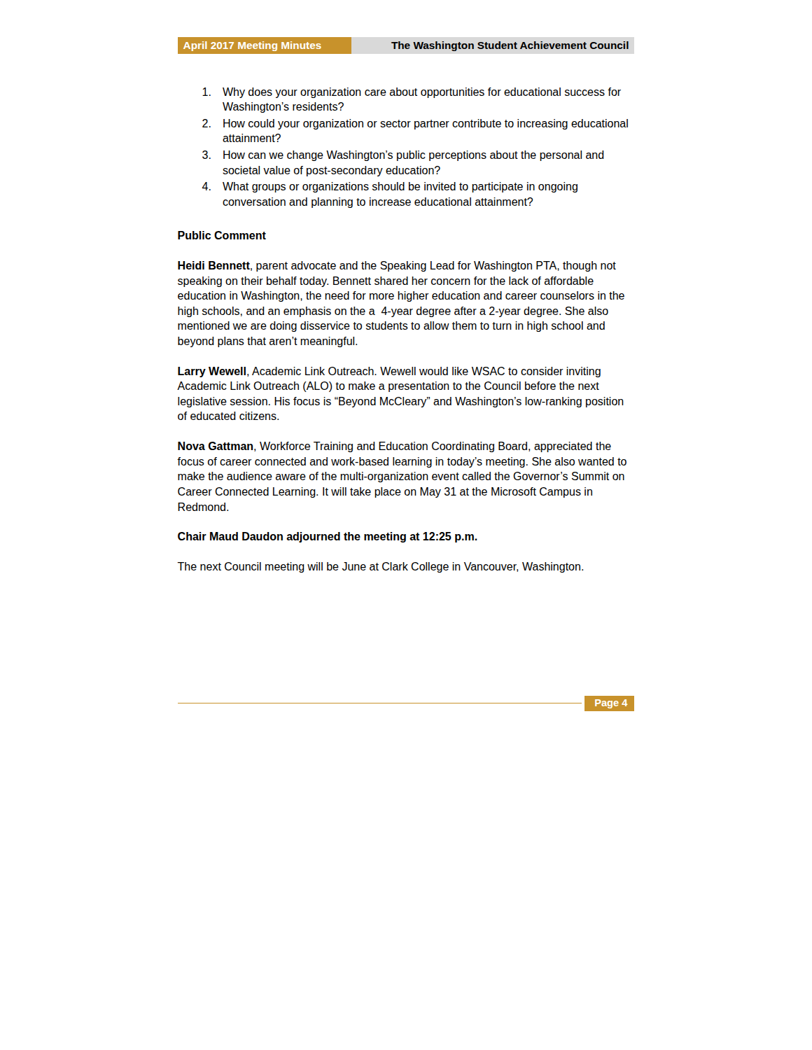April 2017 Meeting Minutes
The Washington Student Achievement Council
Why does your organization care about opportunities for educational success for Washington’s residents?
How could your organization or sector partner contribute to increasing educational attainment?
How can we change Washington’s public perceptions about the personal and societal value of post-secondary education?
What groups or organizations should be invited to participate in ongoing conversation and planning to increase educational attainment?
Public Comment
Heidi Bennett, parent advocate and the Speaking Lead for Washington PTA, though not speaking on their behalf today. Bennett shared her concern for the lack of affordable education in Washington, the need for more higher education and career counselors in the high schools, and an emphasis on the a 4-year degree after a 2-year degree. She also mentioned we are doing disservice to students to allow them to turn in high school and beyond plans that aren’t meaningful.
Larry Wewell, Academic Link Outreach. Wewell would like WSAC to consider inviting Academic Link Outreach (ALO) to make a presentation to the Council before the next legislative session. His focus is “Beyond McCleary” and Washington’s low-ranking position of educated citizens.
Nova Gattman, Workforce Training and Education Coordinating Board, appreciated the focus of career connected and work-based learning in today’s meeting. She also wanted to make the audience aware of the multi-organization event called the Governor’s Summit on Career Connected Learning. It will take place on May 31 at the Microsoft Campus in Redmond.
Chair Maud Daudon adjourned the meeting at 12:25 p.m.
The next Council meeting will be June at Clark College in Vancouver, Washington.
Page 4